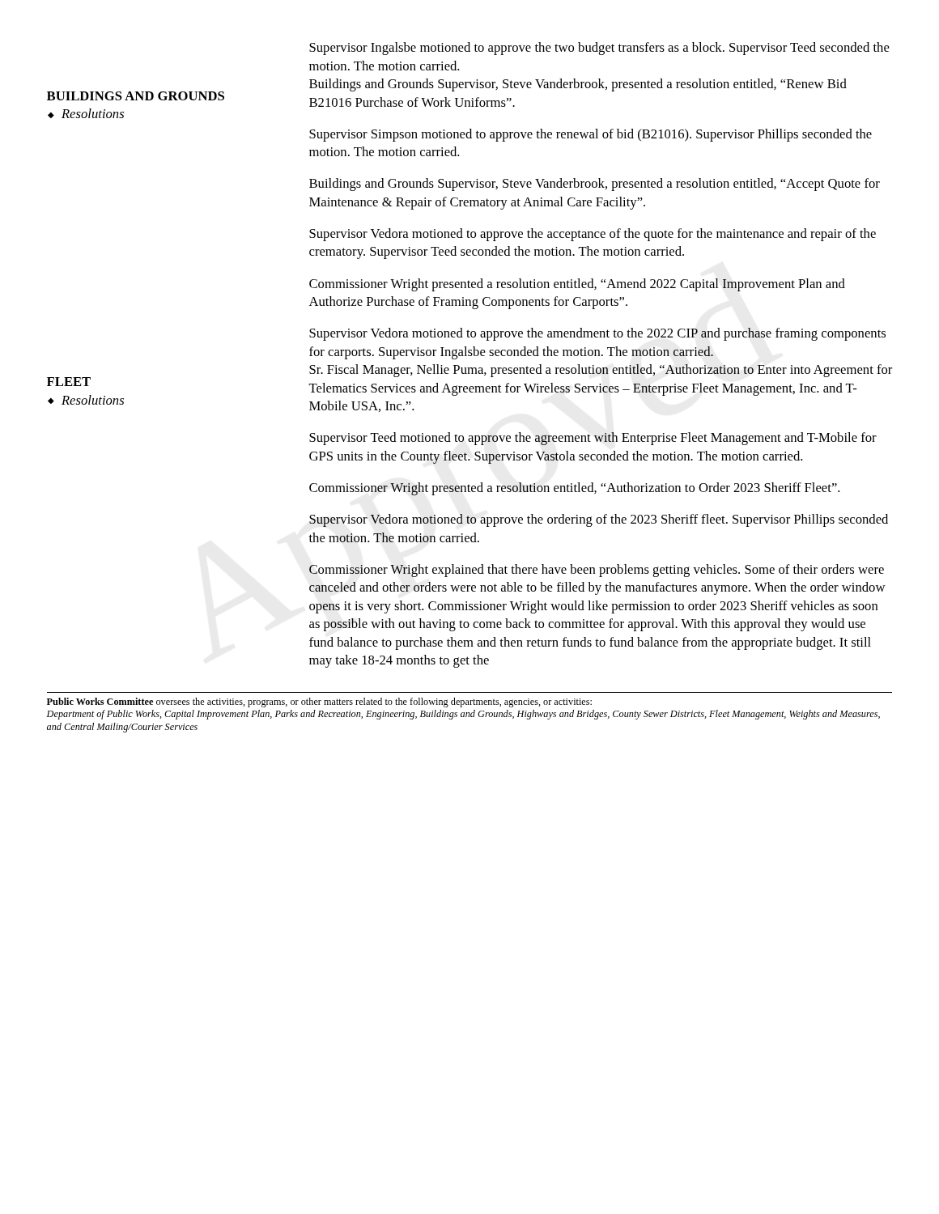Approved
| | Supervisor Ingalsbe motioned to approve the two budget transfers as a block. Supervisor Teed seconded the motion. The motion carried. |
| Buildings and Grounds Resolutions | Buildings and Grounds Supervisor, Steve Vanderbrook, presented a resolution entitled, “Renew Bid B21016 Purchase of Work Uniforms”. Supervisor Simpson motioned to approve the renewal of bid (B21016). Supervisor Phillips seconded the motion. The motion carried. Buildings and Grounds Supervisor, Steve Vanderbrook, presented a resolution entitled, “Accept Quote for Maintenance & Repair of Crematory at Animal Care Facility”. Supervisor Vedora motioned to approve the acceptance of the quote for the maintenance and repair of the crematory. Supervisor Teed seconded the motion. The motion carried. Commissioner Wright presented a resolution entitled, “Amend 2022 Capital Improvement Plan and Authorize Purchase of Framing Components for Carports”. Supervisor Vedora motioned to approve the amendment to the 2022 CIP and purchase framing components for carports. Supervisor Ingalsbe seconded the motion. The motion carried. |
| Fleet Resolutions | Sr. Fiscal Manager, Nellie Puma, presented a resolution entitled, “Authorization to Enter into Agreement for Telematics Services and Agreement for Wireless Services – Enterprise Fleet Management, Inc. and T-Mobile USA, Inc.”. Supervisor Teed motioned to approve the agreement with Enterprise Fleet Management and T-Mobile for GPS units in the County fleet. Supervisor Vastola seconded the motion. The motion carried. Commissioner Wright presented a resolution entitled, “Authorization to Order 2023 Sheriff Fleet”. Supervisor Vedora motioned to approve the ordering of the 2023 Sheriff fleet. Supervisor Phillips seconded the motion. The motion carried. Commissioner Wright explained that there have been problems getting vehicles. Some of their orders were canceled and other orders were not able to be filled by the manufactures anymore. When the order window opens it is very short. Commissioner Wright would like permission to order 2023 Sheriff vehicles as soon as possible with out having to come back to committee for approval. With this approval they would use fund balance to purchase them and then return funds to fund balance from the appropriate budget. It still may take 18-24 months to get the |
Public Works Committee oversees the activities, programs, or other matters related to the following departments, agencies, or activities:
Department of Public Works, Capital Improvement Plan, Parks and Recreation, Engineering, Buildings and Grounds, Highways and Bridges, County Sewer Districts, Fleet Management, Weights and Measures, and Central Mailing/Courier Services